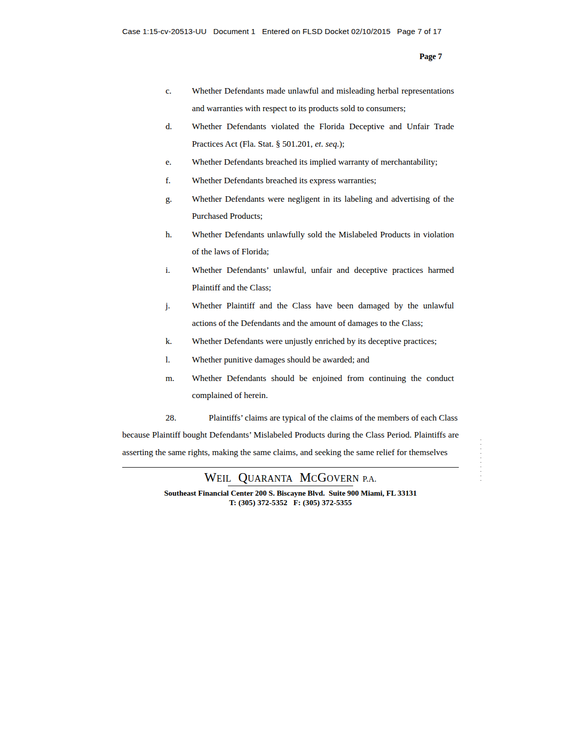Case 1:15-cv-20513-UU Document 1 Entered on FLSD Docket 02/10/2015 Page 7 of 17
Page 7
c. Whether Defendants made unlawful and misleading herbal representations and warranties with respect to its products sold to consumers;
d. Whether Defendants violated the Florida Deceptive and Unfair Trade Practices Act (Fla. Stat. § 501.201, et. seq.);
e. Whether Defendants breached its implied warranty of merchantability;
f. Whether Defendants breached its express warranties;
g. Whether Defendants were negligent in its labeling and advertising of the Purchased Products;
h. Whether Defendants unlawfully sold the Mislabeled Products in violation of the laws of Florida;
i. Whether Defendants’ unlawful, unfair and deceptive practices harmed Plaintiff and the Class;
j. Whether Plaintiff and the Class have been damaged by the unlawful actions of the Defendants and the amount of damages to the Class;
k. Whether Defendants were unjustly enriched by its deceptive practices;
l. Whether punitive damages should be awarded; and
m. Whether Defendants should be enjoined from continuing the conduct complained of herein.
28. Plaintiffs’ claims are typical of the claims of the members of each Class
because Plaintiff bought Defendants’ Mislabeled Products during the Class Period. Plaintiffs are asserting the same rights, making the same claims, and seeking the same relief for themselves
Weil Quaranta McGovern P.A.
Southeast Financial Center 200 S. Biscayne Blvd. Suite 900 Miami, FL 33131
T: (305) 372-5352 F: (305) 372-5355